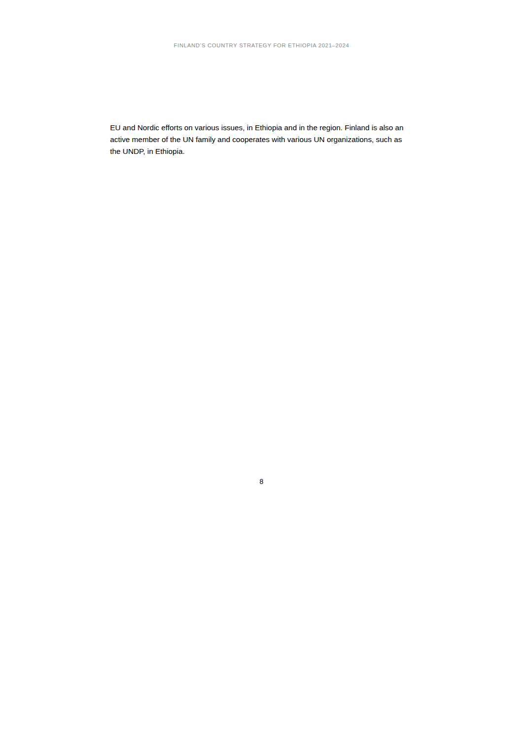FINLAND’S COUNTRY STRATEGY FOR ETHIOPIA 2021–2024
EU and Nordic efforts on various issues, in Ethiopia and in the region. Finland is also an active member of the UN family and cooperates with various UN organizations, such as the UNDP, in Ethiopia.
8